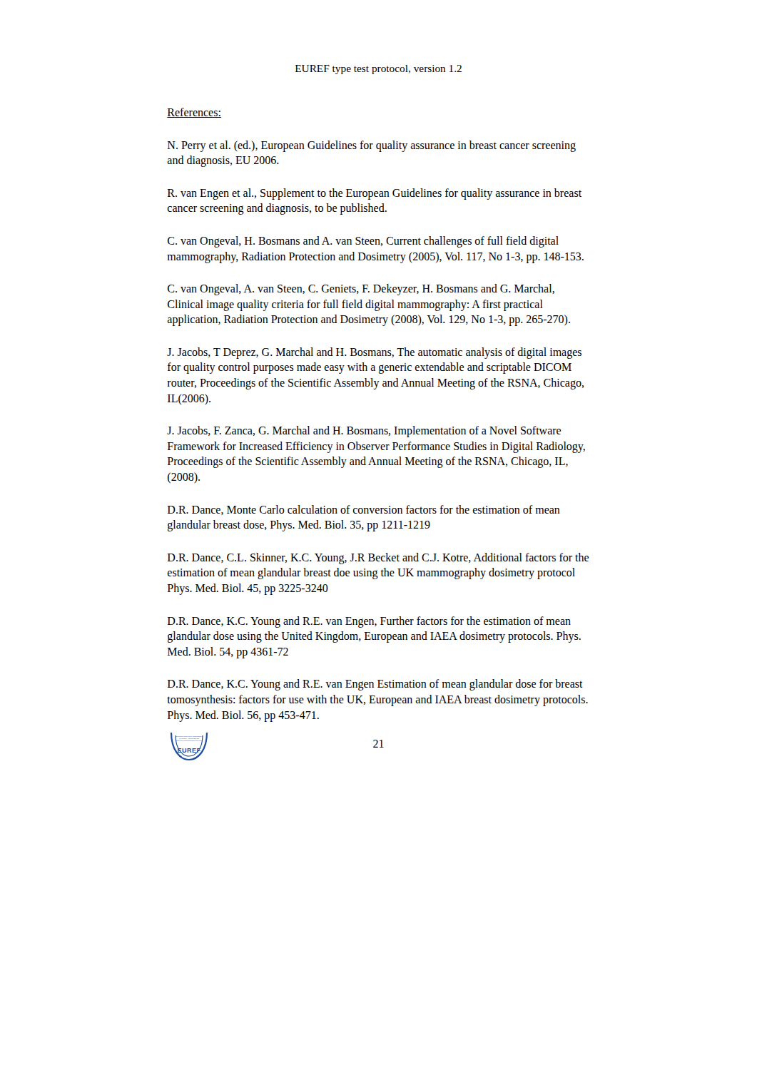EUREF type test protocol, version 1.2
References:
N. Perry et al. (ed.), European Guidelines for quality assurance in breast cancer screening and diagnosis, EU 2006.
R. van Engen et al., Supplement to the European Guidelines for quality assurance in breast cancer screening and diagnosis, to be published.
C. van Ongeval, H. Bosmans and A. van Steen, Current challenges of full field digital mammography, Radiation Protection and Dosimetry (2005), Vol. 117, No 1-3, pp. 148-153.
C. van Ongeval, A. van Steen, C. Geniets, F. Dekeyzer, H. Bosmans and G. Marchal, Clinical image quality criteria for full field digital mammography: A first practical application, Radiation Protection and Dosimetry (2008), Vol. 129, No 1-3, pp. 265-270).
J. Jacobs, T Deprez, G. Marchal and H. Bosmans, The automatic analysis of digital images for quality control purposes made easy with a generic extendable and scriptable DICOM router, Proceedings of the Scientific Assembly and Annual Meeting of the RSNA, Chicago, IL(2006).
J. Jacobs, F. Zanca, G. Marchal and H. Bosmans, Implementation of a Novel Software Framework for Increased Efficiency in Observer Performance Studies in Digital Radiology, Proceedings of the Scientific Assembly and Annual Meeting of the RSNA, Chicago, IL, (2008).
D.R. Dance, Monte Carlo calculation of conversion factors for the estimation of mean glandular breast dose, Phys. Med. Biol. 35, pp 1211-1219
D.R. Dance, C.L. Skinner, K.C. Young, J.R Becket and C.J. Kotre, Additional factors for the estimation of mean glandular breast doe using the UK mammography dosimetry protocol Phys. Med. Biol. 45, pp 3225-3240
D.R. Dance, K.C. Young and R.E. van Engen, Further factors for the estimation of mean glandular dose using the United Kingdom, European and IAEA dosimetry protocols. Phys. Med. Biol. 54, pp 4361-72
D.R. Dance, K.C. Young and R.E. van Engen Estimation of mean glandular dose for breast tomosynthesis: factors for use with the UK, European and IAEA breast dosimetry protocols. Phys. Med. Biol. 56, pp 453-471.
EUREF European Reference Organisation for Quality Assured Breast Screening and Diagnostic Services
21